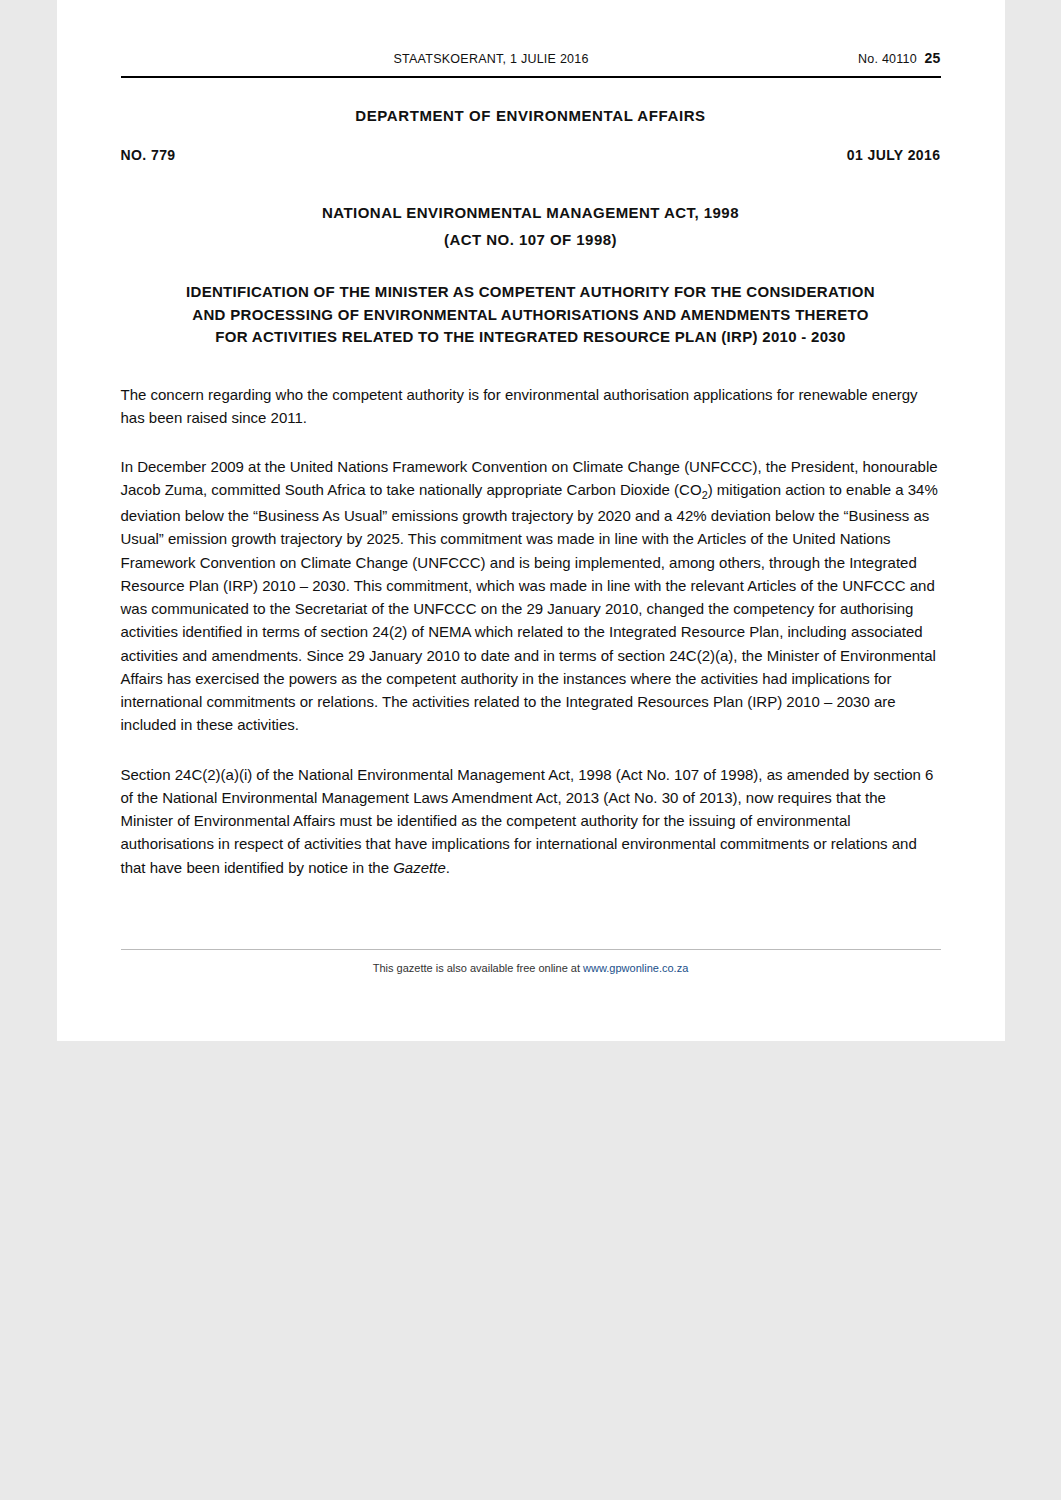STAATSKOERANT, 1 JULIE 2016 No. 40110 25
DEPARTMENT OF ENVIRONMENTAL AFFAIRS
NO. 779 01 JULY 2016
NATIONAL ENVIRONMENTAL MANAGEMENT ACT, 1998
(ACT NO. 107 OF 1998)
Identification of the Minister as competent authority for the consideration and processing of environmental authorisations and amendments thereto for activities related to the Integrated Resource Plan (IRP) 2010 - 2030
The concern regarding who the competent authority is for environmental authorisation applications for renewable energy has been raised since 2011.
In December 2009 at the United Nations Framework Convention on Climate Change (UNFCCC), the President, honourable Jacob Zuma, committed South Africa to take nationally appropriate Carbon Dioxide (CO2) mitigation action to enable a 34% deviation below the “Business As Usual” emissions growth trajectory by 2020 and a 42% deviation below the “Business as Usual” emission growth trajectory by 2025. This commitment was made in line with the Articles of the United Nations Framework Convention on Climate Change (UNFCCC) and is being implemented, among others, through the Integrated Resource Plan (IRP) 2010 – 2030. This commitment, which was made in line with the relevant Articles of the UNFCCC and was communicated to the Secretariat of the UNFCCC on the 29 January 2010, changed the competency for authorising activities identified in terms of section 24(2) of NEMA which related to the Integrated Resource Plan, including associated activities and amendments. Since 29 January 2010 to date and in terms of section 24C(2)(a), the Minister of Environmental Affairs has exercised the powers as the competent authority in the instances where the activities had implications for international commitments or relations. The activities related to the Integrated Resources Plan (IRP) 2010 – 2030 are included in these activities.
Section 24C(2)(a)(i) of the National Environmental Management Act, 1998 (Act No. 107 of 1998), as amended by section 6 of the National Environmental Management Laws Amendment Act, 2013 (Act No. 30 of 2013), now requires that the Minister of Environmental Affairs must be identified as the competent authority for the issuing of environmental authorisations in respect of activities that have implications for international environmental commitments or relations and that have been identified by notice in the Gazette.
This gazette is also available free online at www.gpwonline.co.za